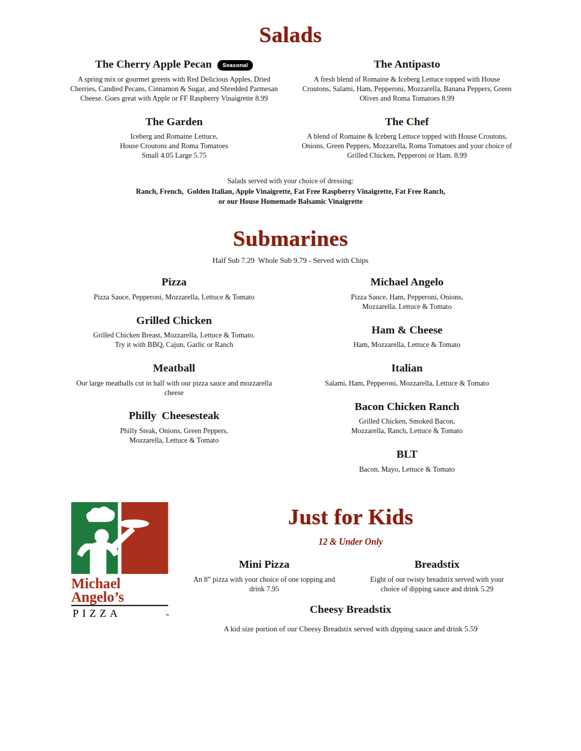Salads
The Cherry Apple Pecan Seasonal
A spring mix or gourmet greens with Red Delicious Apples, Dried Cherries, Candied Pecans, Cinnamon & Sugar, and Shredded Parmesan Cheese. Goes great with Apple or FF Raspberry Vinaigrette 8.99
The Garden
Iceberg and Romaine Lettuce,
House Croutons and Roma Tomatoes
Small 4.05 Large 5.75
The Antipasto
A fresh blend of Romaine & Iceberg Lettuce topped with House Croutons, Salami, Ham, Pepperoni, Mozzarella, Banana Peppers, Green Olives and Roma Tomatoes 8.99
The Chef
A blend of Romaine & Iceberg Lettuce topped with House Croutons, Onions, Green Peppers, Mozzarella, Roma Tomatoes and your choice of Grilled Chicken, Pepperoni or Ham. 8.99
Salads served with your choice of dressing: Ranch, French, Golden Italian, Apple Vinaigrette, Fat Free Raspberry Vinaigrette, Fat Free Ranch,
or our House Homemade Balsamic Vinaigrette
Submarines
Half Sub 7.29 Whole Sub 9.79 - Served with Chips
Pizza
Pizza Sauce, Pepperoni, Mozzarella, Lettuce & Tomato
Grilled Chicken
Grilled Chicken Breast, Mozzarella, Lettuce & Tomato.
Try it with BBQ, Cajun, Garlic or Ranch
Meatball
Our large meatballs cut in half with our pizza sauce and mozzarella cheese
Philly Cheesesteak
Philly Steak, Onions, Green Peppers,
Mozzarella, Lettuce & Tomato
Michael Angelo
Pizza Sauce, Ham, Pepperoni, Onions,
Mozzarella, Lettuce & Tomato
Ham & Cheese
Ham, Mozzarella, Lettuce & Tomato
Italian
Salami, Ham, Pepperoni, Mozzarella, Lettuce & Tomato
Bacon Chicken Ranch
Grilled Chicken, Smoked Bacon,
Mozzarella, Ranch, Lettuce & Tomato
BLT
Bacon, Mayo, Lettuce & Tomato
Michael Angelo’s PIZZA ™
Just for Kids
12 & Under Only
Mini Pizza
An 8” pizza with your choice of one topping and drink 7.95
Breadstix
Eight of our twisty breadstix served with your choice of dipping sauce and drink 5.29
Cheesy Breadstix
A kid size portion of our Cheesy Breadstix served with dipping sauce and drink 5.59